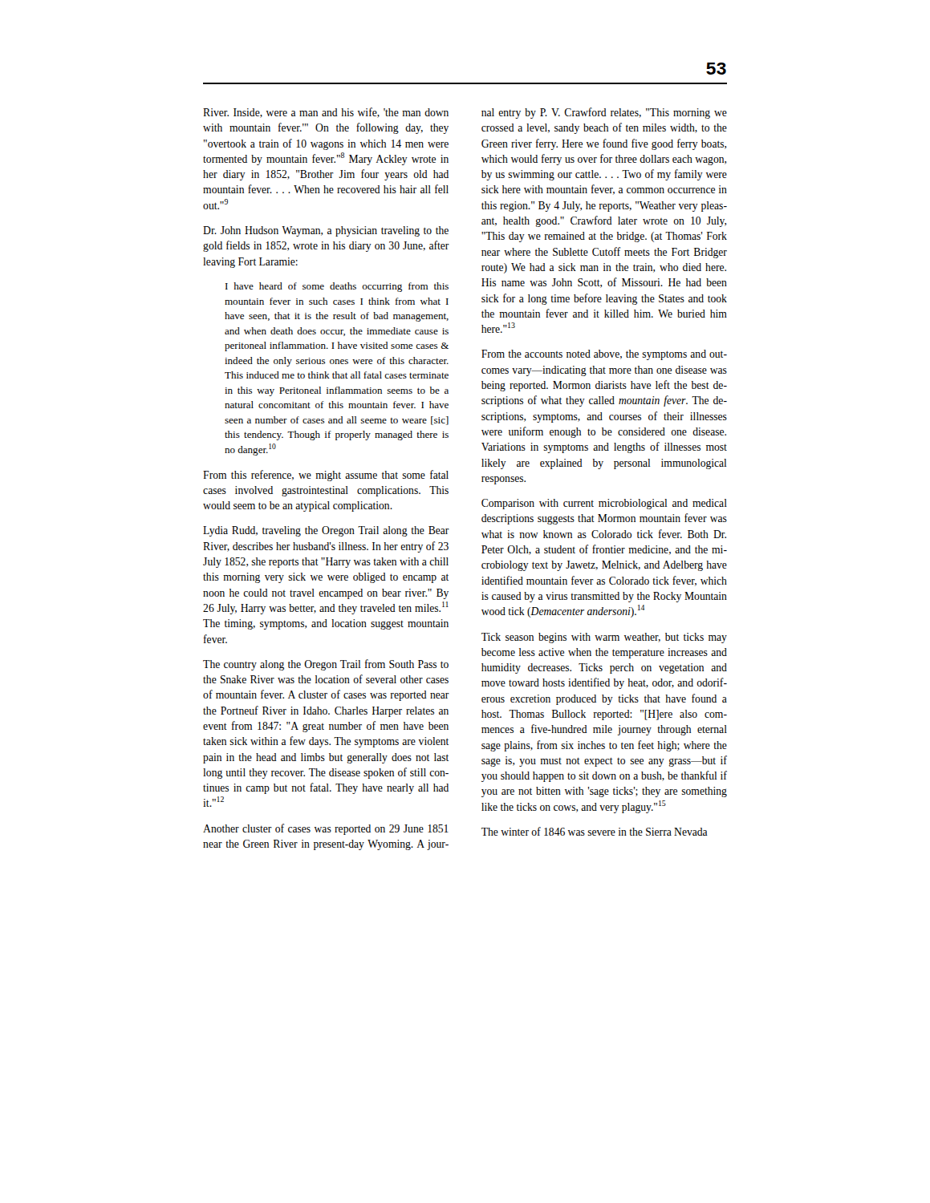53
River. Inside, were a man and his wife, 'the man down with mountain fever.'" On the following day, they "overtook a train of 10 wagons in which 14 men were tormented by mountain fever."8 Mary Ackley wrote in her diary in 1852, "Brother Jim four years old had mountain fever. . . . When he recovered his hair all fell out."9
Dr. John Hudson Wayman, a physician traveling to the gold fields in 1852, wrote in his diary on 30 June, after leaving Fort Laramie:
I have heard of some deaths occurring from this mountain fever in such cases I think from what I have seen, that it is the result of bad management, and when death does occur, the immediate cause is peritoneal inflammation. I have visited some cases & indeed the only serious ones were of this character. This induced me to think that all fatal cases terminate in this way Peritoneal inflammation seems to be a natural concomitant of this mountain fever. I have seen a number of cases and all seeme to weare [sic] this tendency. Though if properly managed there is no danger.10
From this reference, we might assume that some fatal cases involved gastrointestinal complications. This would seem to be an atypical complication.
Lydia Rudd, traveling the Oregon Trail along the Bear River, describes her husband's illness. In her entry of 23 July 1852, she reports that "Harry was taken with a chill this morning very sick we were obliged to encamp at noon he could not travel encamped on bear river." By 26 July, Harry was better, and they traveled ten miles.11 The timing, symptoms, and location suggest mountain fever.
The country along the Oregon Trail from South Pass to the Snake River was the location of several other cases of mountain fever. A cluster of cases was reported near the Portneuf River in Idaho. Charles Harper relates an event from 1847: "A great number of men have been taken sick within a few days. The symptoms are violent pain in the head and limbs but generally does not last long until they recover. The disease spoken of still continues in camp but not fatal. They have nearly all had it."12
Another cluster of cases was reported on 29 June 1851 near the Green River in present-day Wyoming. A journal entry by P. V. Crawford relates, "This morning we crossed a level, sandy beach of ten miles width, to the Green river ferry. Here we found five good ferry boats, which would ferry us over for three dollars each wagon, by us swimming our cattle. . . . Two of my family were sick here with mountain fever, a common occurrence in this region." By 4 July, he reports, "Weather very pleasant, health good." Crawford later wrote on 10 July, "This day we remained at the bridge. (at Thomas' Fork near where the Sublette Cutoff meets the Fort Bridger route) We had a sick man in the train, who died here. His name was John Scott, of Missouri. He had been sick for a long time before leaving the States and took the mountain fever and it killed him. We buried him here."13
From the accounts noted above, the symptoms and outcomes vary—indicating that more than one disease was being reported. Mormon diarists have left the best descriptions of what they called mountain fever. The descriptions, symptoms, and courses of their illnesses were uniform enough to be considered one disease. Variations in symptoms and lengths of illnesses most likely are explained by personal immunological responses.
Comparison with current microbiological and medical descriptions suggests that Mormon mountain fever was what is now known as Colorado tick fever. Both Dr. Peter Olch, a student of frontier medicine, and the microbiology text by Jawetz, Melnick, and Adelberg have identified mountain fever as Colorado tick fever, which is caused by a virus transmitted by the Rocky Mountain wood tick (Demacenter andersoni).14
Tick season begins with warm weather, but ticks may become less active when the temperature increases and humidity decreases. Ticks perch on vegetation and move toward hosts identified by heat, odor, and odoriferous excretion produced by ticks that have found a host. Thomas Bullock reported: "[H]ere also commences a five-hundred mile journey through eternal sage plains, from six inches to ten feet high; where the sage is, you must not expect to see any grass—but if you should happen to sit down on a bush, be thankful if you are not bitten with 'sage ticks'; they are something like the ticks on cows, and very plaguy."15
The winter of 1846 was severe in the Sierra Nevada